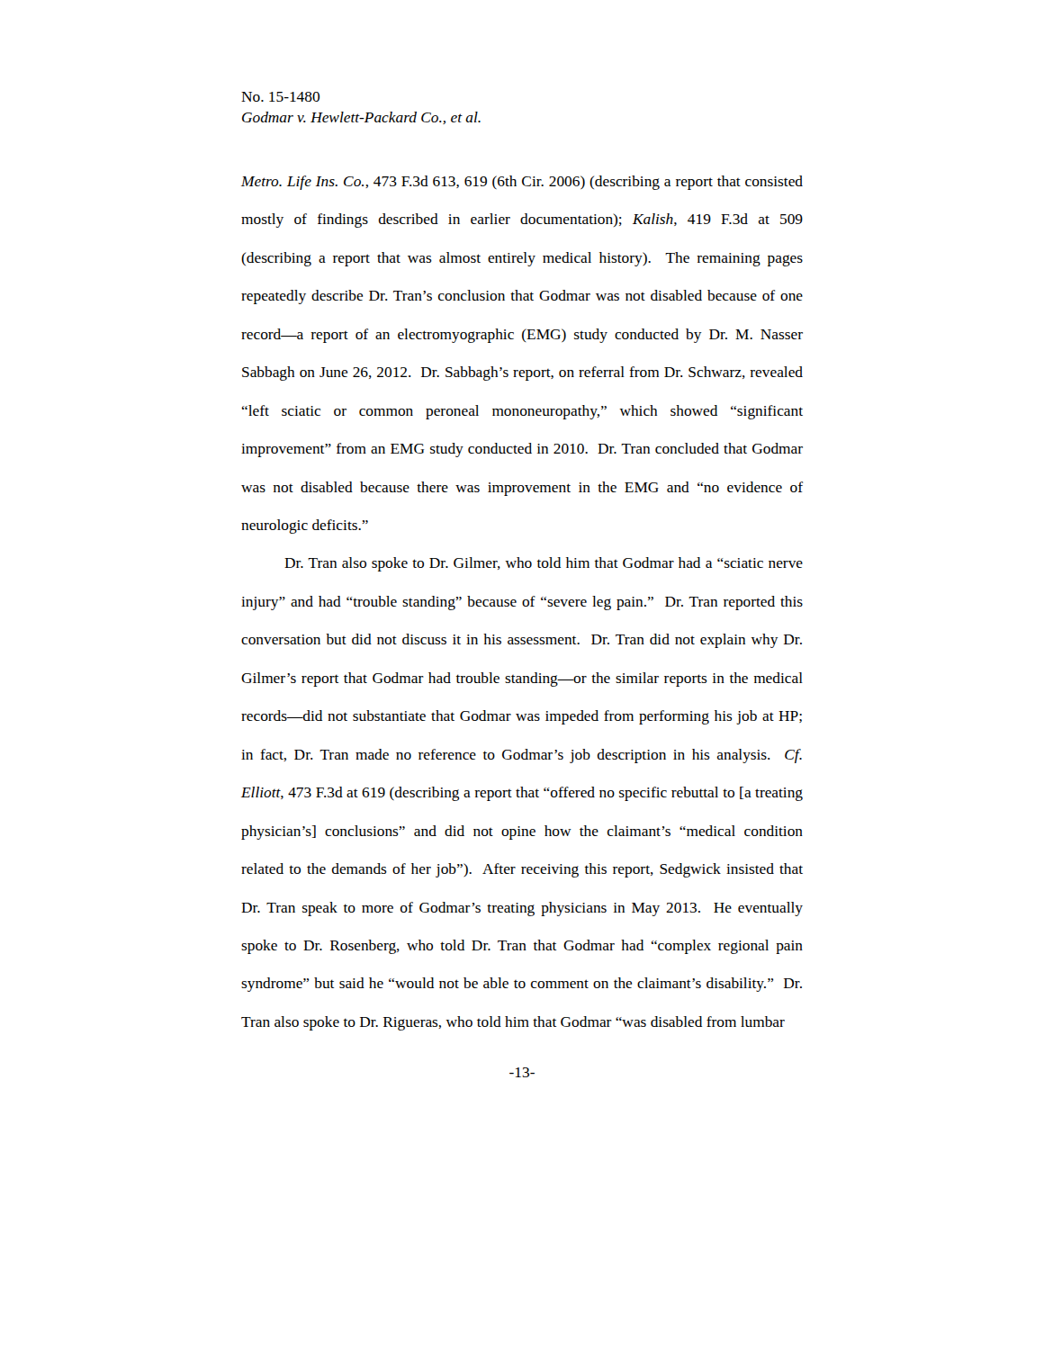No. 15-1480
Godmar v. Hewlett-Packard Co., et al.
Metro. Life Ins. Co., 473 F.3d 613, 619 (6th Cir. 2006) (describing a report that consisted mostly of findings described in earlier documentation); Kalish, 419 F.3d at 509 (describing a report that was almost entirely medical history). The remaining pages repeatedly describe Dr. Tran’s conclusion that Godmar was not disabled because of one record—a report of an electromyographic (EMG) study conducted by Dr. M. Nasser Sabbagh on June 26, 2012. Dr. Sabbagh’s report, on referral from Dr. Schwarz, revealed “left sciatic or common peroneal mononeuropathy,” which showed “significant improvement” from an EMG study conducted in 2010. Dr. Tran concluded that Godmar was not disabled because there was improvement in the EMG and “no evidence of neurologic deficits.”
Dr. Tran also spoke to Dr. Gilmer, who told him that Godmar had a “sciatic nerve injury” and had “trouble standing” because of “severe leg pain.” Dr. Tran reported this conversation but did not discuss it in his assessment. Dr. Tran did not explain why Dr. Gilmer’s report that Godmar had trouble standing—or the similar reports in the medical records—did not substantiate that Godmar was impeded from performing his job at HP; in fact, Dr. Tran made no reference to Godmar’s job description in his analysis. Cf. Elliott, 473 F.3d at 619 (describing a report that “offered no specific rebuttal to [a treating physician’s] conclusions” and did not opine how the claimant’s “medical condition related to the demands of her job”). After receiving this report, Sedgwick insisted that Dr. Tran speak to more of Godmar’s treating physicians in May 2013. He eventually spoke to Dr. Rosenberg, who told Dr. Tran that Godmar had “complex regional pain syndrome” but said he “would not be able to comment on the claimant’s disability.” Dr. Tran also spoke to Dr. Rigueras, who told him that Godmar “was disabled from lumbar
-13-